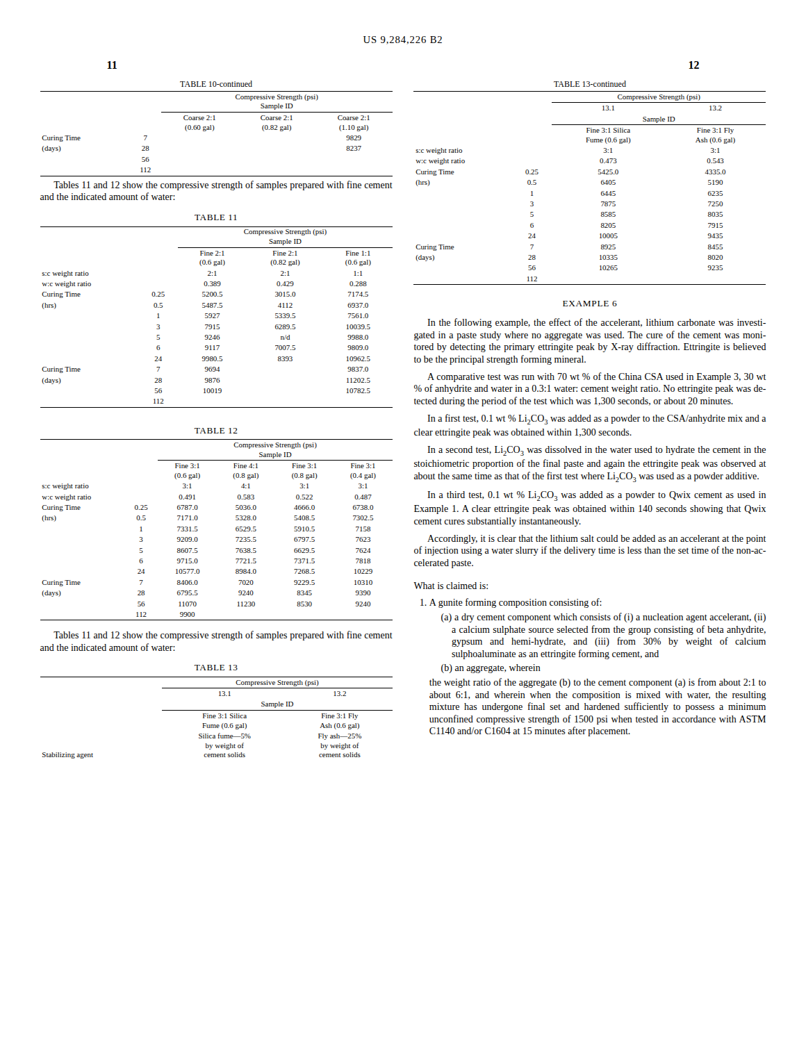US 9,284,226 B2
11 12
TABLE 10-continued
| | Compressive Strength (psi) Sample ID |
| | Coarse 2:1 (0.60 gal) | Coarse 2:1 (0.82 gal) | Coarse 2:1 (1.10 gal) |
| Curing Time | 7 | | | 9829 |
| (days) | 28 | | | 8237 |
| | 56 | | | |
| | 112 | | | |
Tables 11 and 12 show the compressive strength of samples prepared with fine cement and the indicated amount of water:
TABLE 11
| | Compressive Strength (psi) Sample ID |
| | Fine 2:1 (0.6 gal) | Fine 2:1 (0.82 gal) | Fine 1:1 (0.6 gal) |
| s:c weight ratio | 2:1 | 2:1 | 1:1 |
| w:c weight ratio | 0.389 | 0.429 | 0.288 |
| Curing Time | 0.25 | 5200.5 | 3015.0 | 7174.5 |
| (hrs) | 0.5 | 5487.5 | 4112 | 6937.0 |
| | 1 | 5927 | 5339.5 | 7561.0 |
| | 3 | 7915 | 6289.5 | 10039.5 |
| | 5 | 9246 | n/d | 9988.0 |
| | 6 | 9117 | 7007.5 | 9809.0 |
| | 24 | 9980.5 | 8393 | 10962.5 |
| Curing Time | 7 | 9694 | | 9837.0 |
| (days) | 28 | 9876 | | 11202.5 |
| | 56 | 10019 | | 10782.5 |
| | 112 | | | |
TABLE 12
| | Compressive Strength (psi) Sample ID |
| | Fine 3:1 (0.6 gal) | Fine 4:1 (0.8 gal) | Fine 3:1 (0.8 gal) | Fine 3:1 (0.4 gal) |
| s:c weight ratio | 3:1 | 4:1 | 3:1 | 3:1 |
| w:c weight ratio | 0.491 | 0.583 | 0.522 | 0.487 |
| Curing Time | 0.25 | 6787.0 | 5036.0 | 4666.0 | 6738.0 |
| (hrs) | 0.5 | 7171.0 | 5328.0 | 5408.5 | 7302.5 |
| | 1 | 7331.5 | 6529.5 | 5910.5 | 7158 |
| | 3 | 9209.0 | 7235.5 | 6797.5 | 7623 |
| | 5 | 8607.5 | 7638.5 | 6629.5 | 7624 |
| | 6 | 9715.0 | 7721.5 | 7371.5 | 7818 |
| | 24 | 10577.0 | 8984.0 | 7268.5 | 10229 |
| Curing Time | 7 | 8406.0 | 7020 | 9229.5 | 10310 |
| (days) | 28 | 6795.5 | 9240 | 8345 | 9390 |
| | 56 | 11070 | 11230 | 8530 | 9240 |
| | 112 | 9900 | | | |
Tables 11 and 12 show the compressive strength of samples prepared with fine cement and the indicated amount of water:
TABLE 13
| | Compressive Strength (psi) |
| | 13.1 | 13.2 |
| | Sample ID |
| | Fine 3:1 Silica Fume (0.6 gal) | Fine 3:1 Fly Ash (0.6 gal) |
| Stabilizing agent | Silica fume—5% by weight of cement solids | Fly ash—25% by weight of cement solids |
TABLE 13-continued
| | Compressive Strength (psi) |
| | 13.1 | 13.2 |
| | Sample ID |
| | Fine 3:1 Silica Fume (0.6 gal) | Fine 3:1 Fly Ash (0.6 gal) |
| s:c weight ratio | 3:1 | 3:1 |
| w:c weight ratio | 0.473 | 0.543 |
| Curing Time | 0.25 | 5425.0 | 4335.0 |
| (hrs) | 0.5 | 6405 | 5190 |
| | 1 | 6445 | 6235 |
| | 3 | 7875 | 7250 |
| | 5 | 8585 | 8035 |
| | 6 | 8205 | 7915 |
| | 24 | 10005 | 9435 |
| Curing Time | 7 | 8925 | 8455 |
| (days) | 28 | 10335 | 8020 |
| | 56 | 10265 | 9235 |
| | 112 | | |
EXAMPLE 6
In the following example, the effect of the accelerant, lithium carbonate was investigated in a paste study where no aggregate was used. The cure of the cement was monitored by detecting the primary ettringite peak by X-ray diffraction. Ettringite is believed to be the principal strength forming mineral.
A comparative test was run with 70 wt % of the China CSA used in Example 3, 30 wt % of anhydrite and water in a 0.3:1 water: cement weight ratio. No ettringite peak was detected during the period of the test which was 1,300 seconds, or about 20 minutes.
In a first test, 0.1 wt % Li2 CO3 was added as a powder to the CSA/anhydrite mix and a clear ettringite peak was obtained within 1,300 seconds.
In a second test, Li2 CO3 was dissolved in the water used to hydrate the cement in the stoichiometric proportion of the final paste and again the ettringite peak was observed at about the same time as that of the first test where Li2 CO3 was used as a powder additive.
In a third test, 0.1 wt % Li2 CO3 was added as a powder to Qwix cement as used in Example 1. A clear ettringite peak was obtained within 140 seconds showing that Qwix cement cures substantially instantaneously.
Accordingly, it is clear that the lithium salt could be added as an accelerant at the point of injection using a water slurry if the delivery time is less than the set time of the non-accelerated paste.
What is claimed is:
A gunite forming composition consisting of:
(a) a dry cement component which consists of (i) a nucleation agent accelerant, (ii) a calcium sulphate source selected from the group consisting of beta anhydrite, gypsum and hemi-hydrate, and (iii) from 30% by weight of calcium sulphoaluminate as an ettringite forming cement, and
(b) an aggregate, wherein
the weight ratio of the aggregate (b) to the cement component (a) is from about 2:1 to about 6:1, and wherein when the composition is mixed with water, the resulting mixture has undergone final set and hardened sufficiently to possess a minimum unconfined compressive strength of 1500 psi when tested in accordance with ASTM C1140 and/or C1604 at 15 minutes after placement.